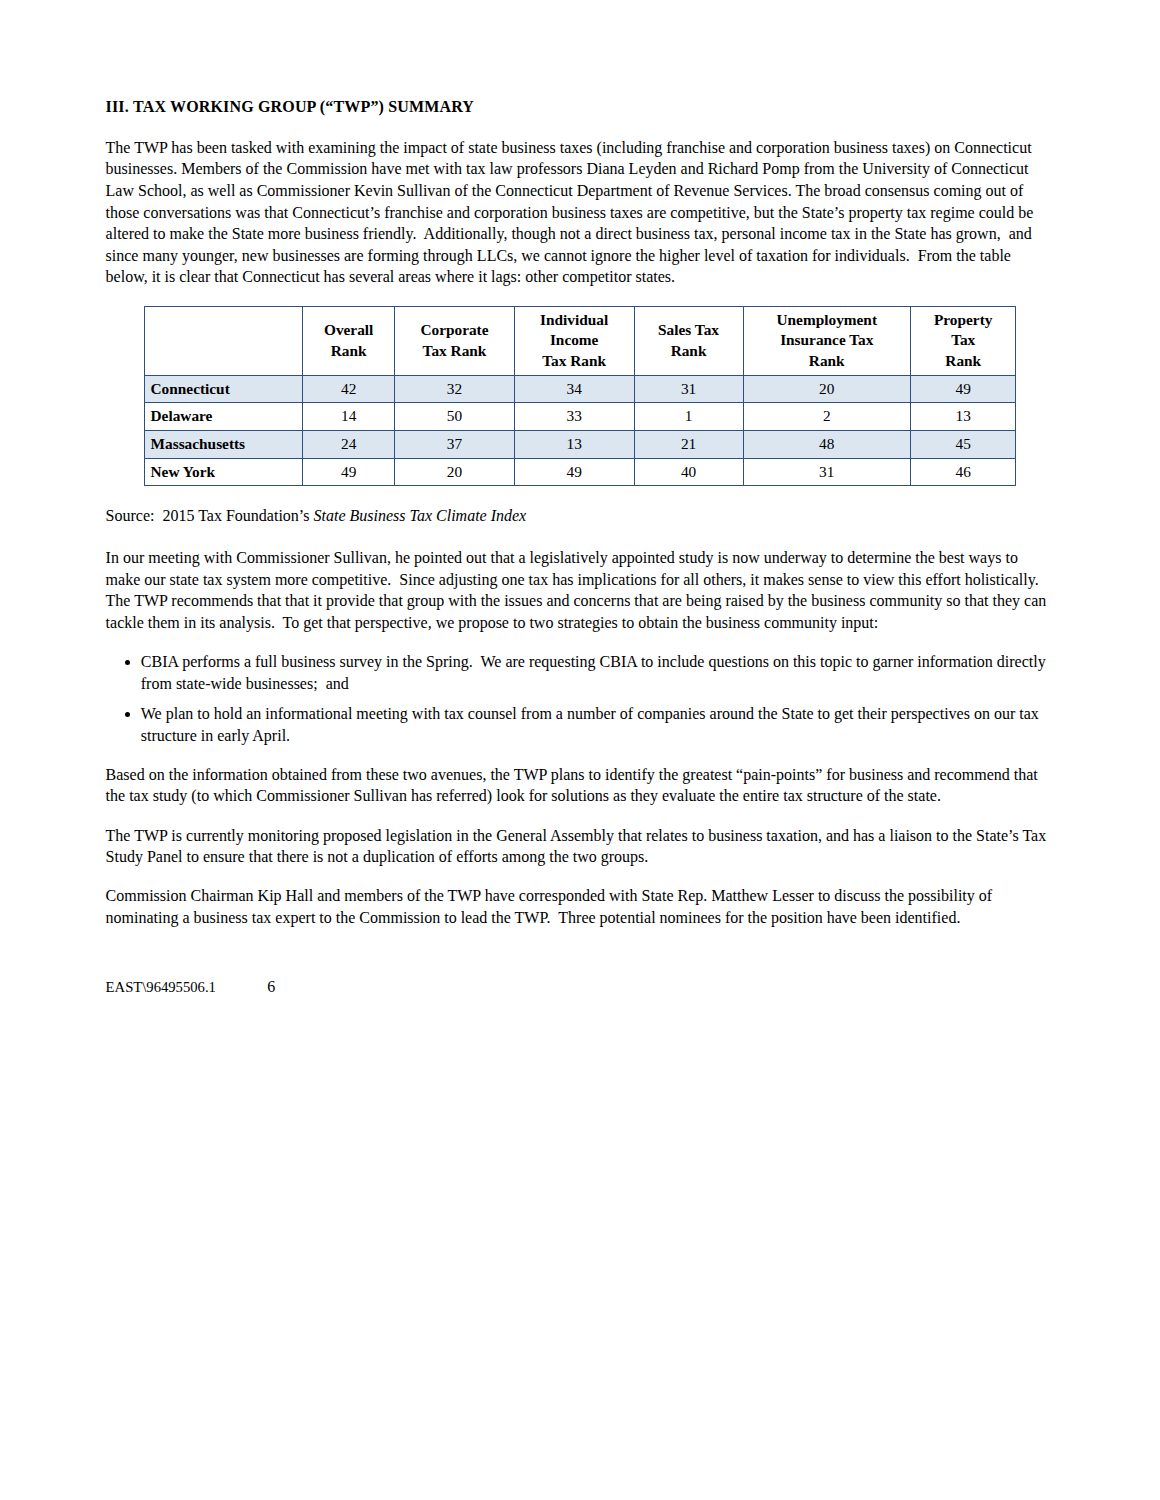III. Tax Working Group (“TWP”) Summary
The TWP has been tasked with examining the impact of state business taxes (including franchise and corporation business taxes) on Connecticut businesses. Members of the Commission have met with tax law professors Diana Leyden and Richard Pomp from the University of Connecticut Law School, as well as Commissioner Kevin Sullivan of the Connecticut Department of Revenue Services. The broad consensus coming out of those conversations was that Connecticut’s franchise and corporation business taxes are competitive, but the State’s property tax regime could be altered to make the State more business friendly. Additionally, though not a direct business tax, personal income tax in the State has grown, and since many younger, new businesses are forming through LLCs, we cannot ignore the higher level of taxation for individuals. From the table below, it is clear that Connecticut has several areas where it lags: other competitor states.
| | Overall Rank | Corporate Tax Rank | Individual Income Tax Rank | Sales Tax Rank | Unemployment Insurance Tax Rank | Property Tax Rank |
| --- | --- | --- | --- | --- | --- | --- |
| Connecticut | 42 | 32 | 34 | 31 | 20 | 49 |
| Delaware | 14 | 50 | 33 | 1 | 2 | 13 |
| Massachusetts | 24 | 37 | 13 | 21 | 48 | 45 |
| New York | 49 | 20 | 49 | 40 | 31 | 46 |
Source: 2015 Tax Foundation’s State Business Tax Climate Index
In our meeting with Commissioner Sullivan, he pointed out that a legislatively appointed study is now underway to determine the best ways to make our state tax system more competitive. Since adjusting one tax has implications for all others, it makes sense to view this effort holistically. The TWP recommends that that it provide that group with the issues and concerns that are being raised by the business community so that they can tackle them in its analysis. To get that perspective, we propose to two strategies to obtain the business community input:
CBIA performs a full business survey in the Spring. We are requesting CBIA to include questions on this topic to garner information directly from state-wide businesses; and
We plan to hold an informational meeting with tax counsel from a number of companies around the State to get their perspectives on our tax structure in early April.
Based on the information obtained from these two avenues, the TWP plans to identify the greatest “pain-points” for business and recommend that the tax study (to which Commissioner Sullivan has referred) look for solutions as they evaluate the entire tax structure of the state.
The TWP is currently monitoring proposed legislation in the General Assembly that relates to business taxation, and has a liaison to the State’s Tax Study Panel to ensure that there is not a duplication of efforts among the two groups.
Commission Chairman Kip Hall and members of the TWP have corresponded with State Rep. Matthew Lesser to discuss the possibility of nominating a business tax expert to the Commission to lead the TWP. Three potential nominees for the position have been identified.
EAST\96495506.1 6